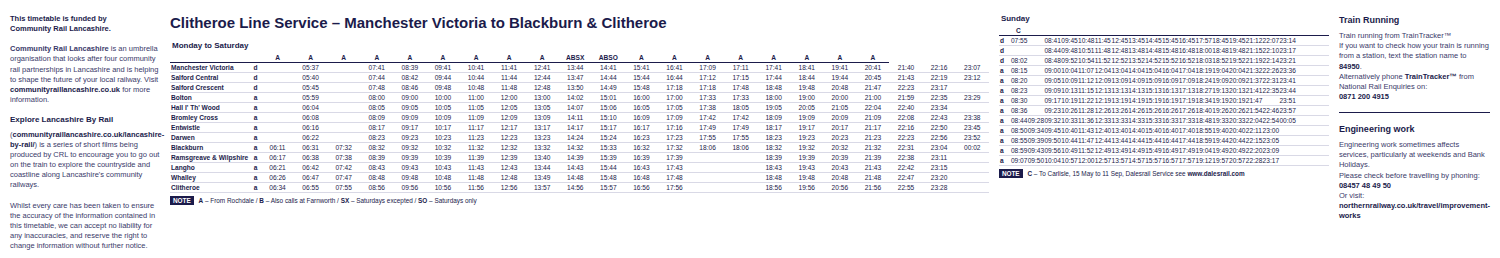This timetable is funded by
Community Rail Lancashire.
Community Rail Lancashire is an umbrella organisation that looks after four community rail partnerships in Lancashire and is helping to shape the future of your local railway. Visit communityraillancashire.co.uk for more information.
Explore Lancashire By Rail
(communityraillancashire.co.uk/lancashire-by-rail/) is a series of short films being produced by CRL to encourage you to go out on the train to explore the countryside and coastline along Lancashire's community railways.
Whilst every care has been taken to ensure the accuracy of the information contained in this timetable, we can accept no liability for any inaccuracies, and reserve the right to change information without further notice.
Clitheroe Line Service – Manchester Victoria to Blackburn & Clitheroe
Monday to Saturday
| | | A | A | A | A | A | A | A | A | A | ABSX | ABSO | A | A | A | A | A | A | A | A |
| --- | --- | --- | --- | --- | --- | --- | --- | --- | --- | --- | --- | --- | --- | --- | --- | --- | --- | --- | --- | --- |
| Manchester Victoria | d | | 05:37 | | 07:41 | 08:39 | 09:41 | 10:41 | 11:41 | 12:41 | 13:44 | 14:41 | 15:41 | 16:41 | 17:09 | 17:11 | 17:41 | 18:41 | 19:41 | 20:41 | 21:40 | 22:16 | 23:07 |
| Salford Central | d | | 05:40 | | 07:44 | 08:42 | 09:44 | 10:44 | 11:44 | 12:44 | 13:47 | 14:44 | 15:44 | 16:44 | 17:12 | 17:15 | 17:44 | 18:44 | 19:44 | 20:45 | 21:43 | 22:19 | 23:12 |
| Salford Crescent | d | | 05:45 | | 07:48 | 08:46 | 09:48 | 10:48 | 11:48 | 12:48 | 13:50 | 14:49 | 15:48 | 17:18 | 17:18 | 17:48 | 18:48 | 19:48 | 20:48 | 21:47 | 22:23 | 23:17 | |
| Bolton | a | | 05:59 | | 08:00 | 09:00 | 10:00 | 11:00 | 12:00 | 13:00 | 14:02 | 15:01 | 16:00 | 17:00 | 17:33 | 17:33 | 18:00 | 19:00 | 20:00 | 21:00 | 21:59 | 22:35 | 23:29 |
| Hall I' Th' Wood | a | | 06:04 | | 08:05 | 09:05 | 10:05 | 11:05 | 12:05 | 13:05 | 14:07 | 15:06 | 16:05 | 17:05 | 17:38 | 18:05 | 19:05 | 20:05 | 21:05 | 22:04 | 22:40 | 23:34 | |
| Bromley Cross | a | | 06:08 | | 08:09 | 09:09 | 10:09 | 11:09 | 12:09 | 13:09 | 14:11 | 15:10 | 16:09 | 17:09 | 17:42 | 17:42 | 18:09 | 19:09 | 20:09 | 21:09 | 22:08 | 22:43 | 23:38 |
| Entwistle | a | | 06:16 | | 08:17 | 09:17 | 10:17 | 11:17 | 12:17 | 13:17 | 14:17 | 15:17 | 16:17 | 17:16 | 17:49 | 17:49 | 18:17 | 19:17 | 20:17 | 21:17 | 22:16 | 22:50 | 23:45 |
| Darwen | a | | 06:22 | | 08:23 | 09:23 | 10:23 | 11:23 | 12:23 | 13:23 | 14:24 | 15:24 | 16:23 | 17:23 | 17:55 | 17:55 | 18:23 | 19:23 | 20:23 | 21:23 | 22:23 | 22:56 | 23:52 |
| Blackburn | a | 06:11 | 06:31 | 07:32 | 08:32 | 09:32 | 10:32 | 11:32 | 12:32 | 13:32 | 14:32 | 15:33 | 16:32 | 17:32 | 18:06 | 18:06 | 18:32 | 19:32 | 20:32 | 21:32 | 22:31 | 23:04 | 00:02 |
| Ramsgreave & Wilpshire | a | 06:17 | 06:38 | 07:38 | 08:39 | 09:39 | 10:39 | 11:39 | 12:39 | 13:40 | 14:39 | 15:39 | 16:39 | 17:39 | | | 18:39 | 19:39 | 20:39 | 21:39 | 22:38 | 23:11 | |
| Langho | a | 06:21 | 06:42 | 07:42 | 08:43 | 09:43 | 10:43 | 11:43 | 12:43 | 13:44 | 14:43 | 15:44 | 16:43 | 17:43 | | | 18:43 | 19:43 | 20:43 | 21:43 | 22:42 | 23:15 | |
| Whalley | a | 06:26 | 06:47 | 07:47 | 08:48 | 09:48 | 10:48 | 11:48 | 12:48 | 13:49 | 14:48 | 15:48 | 16:48 | 17:48 | | | 18:48 | 19:48 | 20:48 | 21:48 | 22:47 | 23:20 | |
| Clitheroe | a | 06:34 | 06:55 | 07:55 | 08:56 | 09:56 | 10:56 | 11:56 | 12:56 | 13:57 | 14:56 | 15:57 | 16:56 | 17:56 | | | 18:56 | 19:56 | 20:56 | 21:56 | 22:55 | 23:28 | |
NOTE A – From Rochdale / B – Also calls at Farnworth / SX – Saturdays excepted / SO – Saturdays only
Sunday
| | C | | | | | | | | | | | | | | | | | | |
| --- | --- | --- | --- | --- | --- | --- | --- | --- | --- | --- | --- | --- | --- | --- | --- | --- | --- | --- | --- |
| d | 07:55 | | 08:41 | 09:45 | 10:48 | 11:45 | 12:45 | 13:45 | 14:45 | 15:45 | 16:45 | 17:57 | 18:45 | 19:45 | 21:12 | 22:07 | 23:14 | | |
| d | | | 08:44 | 09:48 | 10:51 | 11:48 | 12:48 | 13:48 | 14:48 | 15:48 | 16:48 | 18:00 | 18:48 | 19:48 | 21:15 | 22:10 | 23:17 | | |
| d | 08:02 | | 08:48 | 09:52 | 10:54 | 11:52 | 12:52 | 13:52 | 14:52 | 15:52 | 16:52 | 18:03 | 18:52 | 19:52 | 21:19 | 22:14 | 23:21 | | |
| a | 08:15 | | 09:00 | 10:04 | 11:07 | 12:04 | 13:04 | 14:04 | 15:04 | 16:04 | 17:04 | 18:19 | 19:04 | 20:04 | 21:32 | 22:26 | 23:36 | | |
| a | 08:20 | | 09:05 | 10:09 | 11:12 | 12:09 | 13:09 | 14:09 | 15:09 | 16:09 | 17:09 | 18:24 | 19:09 | 20:09 | 21:37 | 22:31 | 23:41 | | |
| a | 08:23 | | 09:09 | 10:13 | 11:15 | 12:13 | 13:13 | 14:13 | 15:13 | 16:13 | 17:13 | 18:27 | 19:13 | 20:13 | 21:41 | 22:35 | 23:44 | | |
| a | 08:30 | | 09:17 | 10:19 | 11:22 | 12:19 | 13:19 | 14:19 | 15:19 | 16:19 | 17:19 | 18:34 | 19:19 | 20:19 | 21:47 | | 23:51 | | |
| a | 08:36 | | 09:23 | 10:26 | 11:28 | 12:26 | 13:26 | 14:26 | 15:26 | 16:26 | 17:26 | 18:40 | 19:26 | 20:26 | 21:54 | 22:46 | 23:57 | | |
| a | 08:44 | 09:28 | 09:32 | 10:33 | 11:36 | 12:33 | 13:33 | 14:33 | 15:33 | 16:33 | 17:33 | 18:48 | 19:33 | 20:33 | 22:04 | 22:54 | 00:05 | | |
| a | 08:50 | 09:34 | 09:45 | 10:40 | 11:43 | 12:40 | 13:40 | 14:40 | 15:40 | 16:40 | 17:40 | 18:55 | 19:40 | 20:40 | 22:11 | 23:00 | | | |
| a | 08:55 | 09:39 | 09:50 | 10:44 | 11:47 | 12:44 | 13:44 | 14:44 | 15:44 | 16:44 | 17:44 | 18:59 | 19:44 | 20:44 | 22:15 | 23:05 | | | |
| a | 08:59 | 09:43 | 09:56 | 10:49 | 11:52 | 12:49 | 13:49 | 14:49 | 15:49 | 16:49 | 17:49 | 19:04 | 19:49 | 20:49 | 22:20 | 23:09 | | | |
| a | 09:07 | 09:50 | 10:04 | 10:57 | 12:00 | 12:57 | 13:57 | 14:57 | 15:57 | 16:57 | 17:57 | 19:12 | 19:57 | 20:57 | 22:28 | 23:17 | | | |
NOTE C – To Carlisle, 15 May to 11 Sep, Dalesrail Service see www.dalesrail.com
Train Running
Train running from TrainTracker™
If you want to check how your train is running from a station, text the station name to 84950.
Alternatively phone TrainTracker™ from National Rail Enquiries on:
0871 200 4915
Engineering work
Engineering work sometimes affects services, particularly at weekends and Bank Holidays.
Please check before travelling by phoning: 08457 48 49 50
Or visit: northernrailway.co.uk/travel/improvement-works